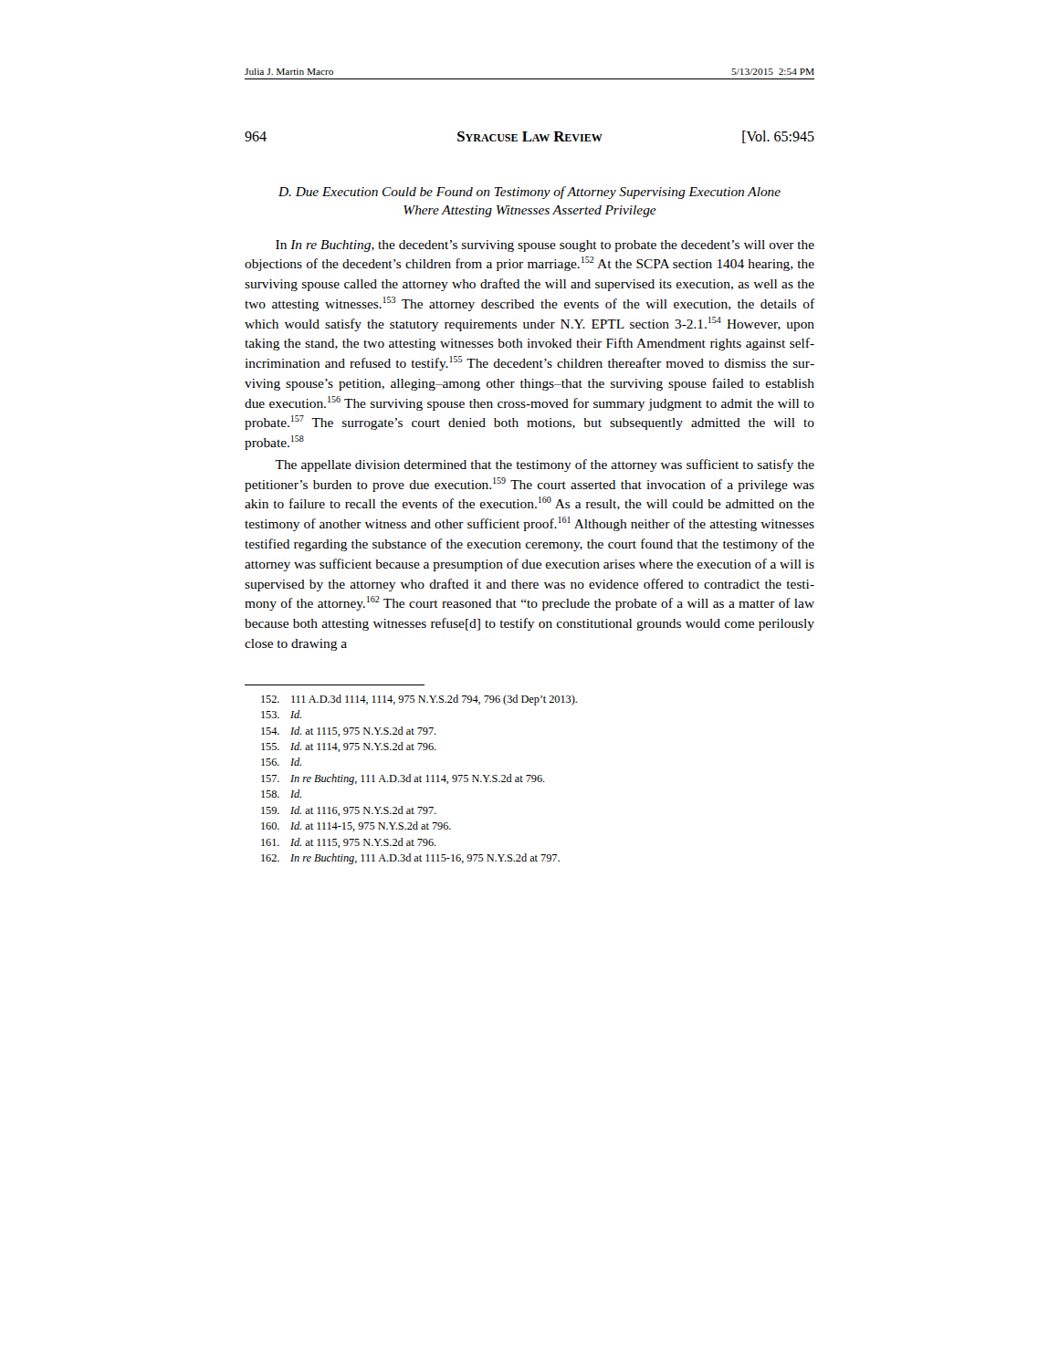Julia J. Martin Macro 5/13/2015 2:54 PM
964 Syracuse Law Review [Vol. 65:945
D. Due Execution Could be Found on Testimony of Attorney Supervising Execution Alone Where Attesting Witnesses Asserted Privilege
In In re Buchting, the decedent’s surviving spouse sought to probate the decedent’s will over the objections of the decedent’s children from a prior marriage.152 At the SCPA section 1404 hearing, the surviving spouse called the attorney who drafted the will and supervised its execution, as well as the two attesting witnesses.153 The attorney described the events of the will execution, the details of which would satisfy the statutory requirements under N.Y. EPTL section 3-2.1.154 However, upon taking the stand, the two attesting witnesses both invoked their Fifth Amendment rights against self-incrimination and refused to testify.155 The decedent’s children thereafter moved to dismiss the surviving spouse’s petition, alleging–among other things–that the surviving spouse failed to establish due execution.156 The surviving spouse then cross-moved for summary judgment to admit the will to probate.157 The surrogate’s court denied both motions, but subsequently admitted the will to probate.158
The appellate division determined that the testimony of the attorney was sufficient to satisfy the petitioner’s burden to prove due execution.159 The court asserted that invocation of a privilege was akin to failure to recall the events of the execution.160 As a result, the will could be admitted on the testimony of another witness and other sufficient proof.161 Although neither of the attesting witnesses testified regarding the substance of the execution ceremony, the court found that the testimony of the attorney was sufficient because a presumption of due execution arises where the execution of a will is supervised by the attorney who drafted it and there was no evidence offered to contradict the testimony of the attorney.162 The court reasoned that “to preclude the probate of a will as a matter of law because both attesting witnesses refuse[d] to testify on constitutional grounds would come perilously close to drawing a
152. 111 A.D.3d 1114, 1114, 975 N.Y.S.2d 794, 796 (3d Dep’t 2013).
153. Id.
154. Id. at 1115, 975 N.Y.S.2d at 797.
155. Id. at 1114, 975 N.Y.S.2d at 796.
156. Id.
157. In re Buchting, 111 A.D.3d at 1114, 975 N.Y.S.2d at 796.
158. Id.
159. Id. at 1116, 975 N.Y.S.2d at 797.
160. Id. at 1114-15, 975 N.Y.S.2d at 796.
161. Id. at 1115, 975 N.Y.S.2d at 796.
162. In re Buchting, 111 A.D.3d at 1115-16, 975 N.Y.S.2d at 797.